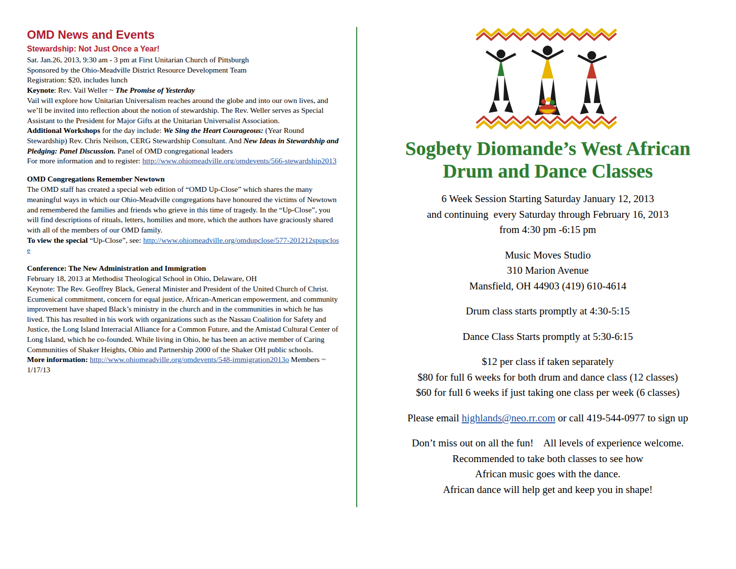OMD News and Events
Stewardship: Not Just Once a Year!
Sat. Jan.26, 2013, 9:30 am - 3 pm at First Unitarian Church of Pittsburgh
Sponsored by the Ohio-Meadville District Resource Development Team
Registration: $20, includes lunch
Keynote: Rev. Vail Weller ~ The Promise of Yesterday
Vail will explore how Unitarian Universalism reaches around the globe and into our own lives, and we’ll be invited into reflection about the notion of stewardship. The Rev. Weller serves as Special Assistant to the President for Major Gifts at the Unitarian Universalist Association.
Additional Workshops for the day include: We Sing the Heart Courageous: (Year Round Stewardship) Rev. Chris Neilson, CERG Stewardship Consultant. And New Ideas in Stewardship and Pledging: Panel Discussion. Panel of OMD congregational leaders
For more information and to register: http://www.ohiomeadville.org/omdevents/566-stewardship2013
OMD Congregations Remember Newtown
The OMD staff has created a special web edition of “OMD Up-Close” which shares the many meaningful ways in which our Ohio-Meadville congregations have honoured the victims of Newtown and remembered the families and friends who grieve in this time of tragedy. In the “Up-Close”, you will find descriptions of rituals, letters, homilies and more, which the authors have graciously shared with all of the members of our OMD family.
To view the special “Up-Close”, see: http://www.ohiomeadville.org/omdupclose/577-201212spupclose
Conference: The New Administration and Immigration
February 18, 2013 at Methodist Theological School in Ohio, Delaware, OH
Keynote: The Rev. Geoffrey Black, General Minister and President of the United Church of Christ.
Ecumenical commitment, concern for equal justice, African-American empowerment, and community improvement have shaped Black’s ministry in the church and in the communities in which he has lived. This has resulted in his work with organizations such as the Nassau Coalition for Safety and Justice, the Long Island Interracial Alliance for a Common Future, and the Amistad Cultural Center of Long Island, which he co-founded. While living in Ohio, he has been an active member of Caring Communities of Shaker Heights, Ohio and Partnership 2000 of the Shaker OH public schools.
More information: http://www.ohiomeadville.org/omdevents/548-immigration2013o Members ~ 1/17/13
Sogbety Diomande’s West African
Drum and Dance Classes
6 Week Session Starting Saturday January 12, 2013
and continuing every Saturday through February 16, 2013
from 4:30 pm -6:15 pm
Music Moves Studio
310 Marion Avenue
Mansfield, OH 44903 (419) 610-4614
Drum class starts promptly at 4:30-5:15
Dance Class Starts promptly at 5:30-6:15
$12 per class if taken separately
$80 for full 6 weeks for both drum and dance class (12 classes)
$60 for full 6 weeks if just taking one class per week (6 classes)
Please email highlands@neo.rr.com or call 419-544-0977 to sign up
Don’t miss out on all the fun! All levels of experience welcome.
Recommended to take both classes to see how
African music goes with the dance.
African dance will help get and keep you in shape!